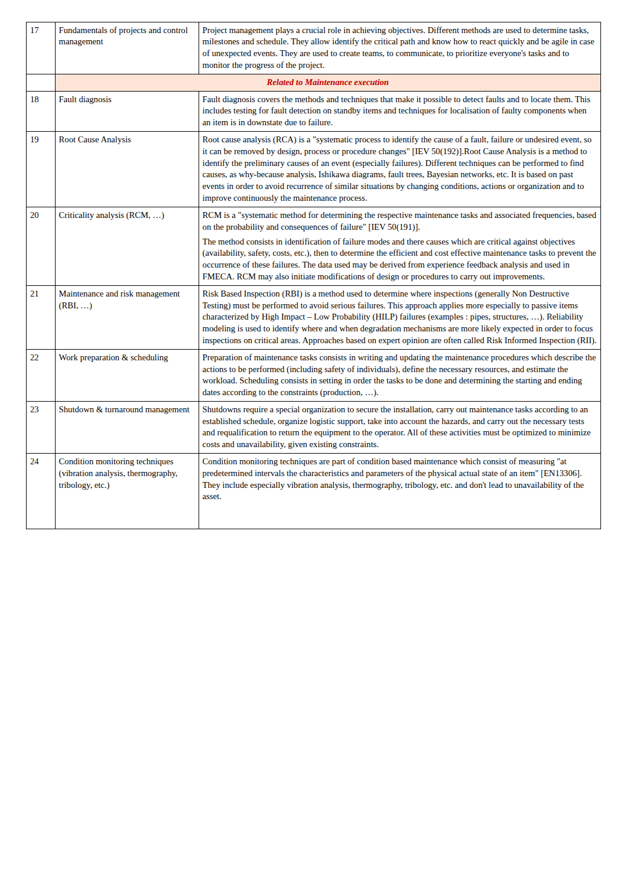| 17 | Fundamentals of projects and control management | Project management plays a crucial role in achieving objectives. Different methods are used to determine tasks, milestones and schedule. They allow identify the critical path and know how to react quickly and be agile in case of unexpected events. They are used to create teams, to communicate, to prioritize everyone's tasks and to monitor the progress of the project. |
| | Related to Maintenance execution |
| 18 | Fault diagnosis | Fault diagnosis covers the methods and techniques that make it possible to detect faults and to locate them. This includes testing for fault detection on standby items and techniques for localisation of faulty components when an item is in downstate due to failure. |
| 19 | Root Cause Analysis | Root cause analysis (RCA) is a "systematic process to identify the cause of a fault, failure or undesired event, so it can be removed by design, process or procedure changes" [IEV 50(192)].Root Cause Analysis is a method to identify the preliminary causes of an event (especially failures). Different techniques can be performed to find causes, as why-because analysis, Ishikawa diagrams, fault trees, Bayesian networks, etc. It is based on past events in order to avoid recurrence of similar situations by changing conditions, actions or organization and to improve continuously the maintenance process. |
| 20 | Criticality analysis (RCM, …) | RCM is a "systematic method for determining the respective maintenance tasks and associated frequencies, based on the probability and consequences of failure" [IEV 50(191)]. The method consists in identification of failure modes and there causes which are critical against objectives (availability, safety, costs, etc.), then to determine the efficient and cost effective maintenance tasks to prevent the occurrence of these failures. The data used may be derived from experience feedback analysis and used in FMECA. RCM may also initiate modifications of design or procedures to carry out improvements. |
| 21 | Maintenance and risk management (RBI, …) | Risk Based Inspection (RBI) is a method used to determine where inspections (generally Non Destructive Testing) must be performed to avoid serious failures. This approach applies more especially to passive items characterized by High Impact – Low Probability (HILP) failures (examples : pipes, structures, …). Reliability modeling is used to identify where and when degradation mechanisms are more likely expected in order to focus inspections on critical areas. Approaches based on expert opinion are often called Risk Informed Inspection (RII). |
| 22 | Work preparation & scheduling | Preparation of maintenance tasks consists in writing and updating the maintenance procedures which describe the actions to be performed (including safety of individuals), define the necessary resources, and estimate the workload. Scheduling consists in setting in order the tasks to be done and determining the starting and ending dates according to the constraints (production, …). |
| 23 | Shutdown & turnaround management | Shutdowns require a special organization to secure the installation, carry out maintenance tasks according to an established schedule, organize logistic support, take into account the hazards, and carry out the necessary tests and requalification to return the equipment to the operator. All of these activities must be optimized to minimize costs and unavailability, given existing constraints. |
| 24 | Condition monitoring techniques (vibration analysis, thermography, tribology, etc.) | Condition monitoring techniques are part of condition based maintenance which consist of measuring "at predetermined intervals the characteristics and parameters of the physical actual state of an item" [EN13306]. They include especially vibration analysis, thermography, tribology, etc. and don't lead to unavailability of the asset. |